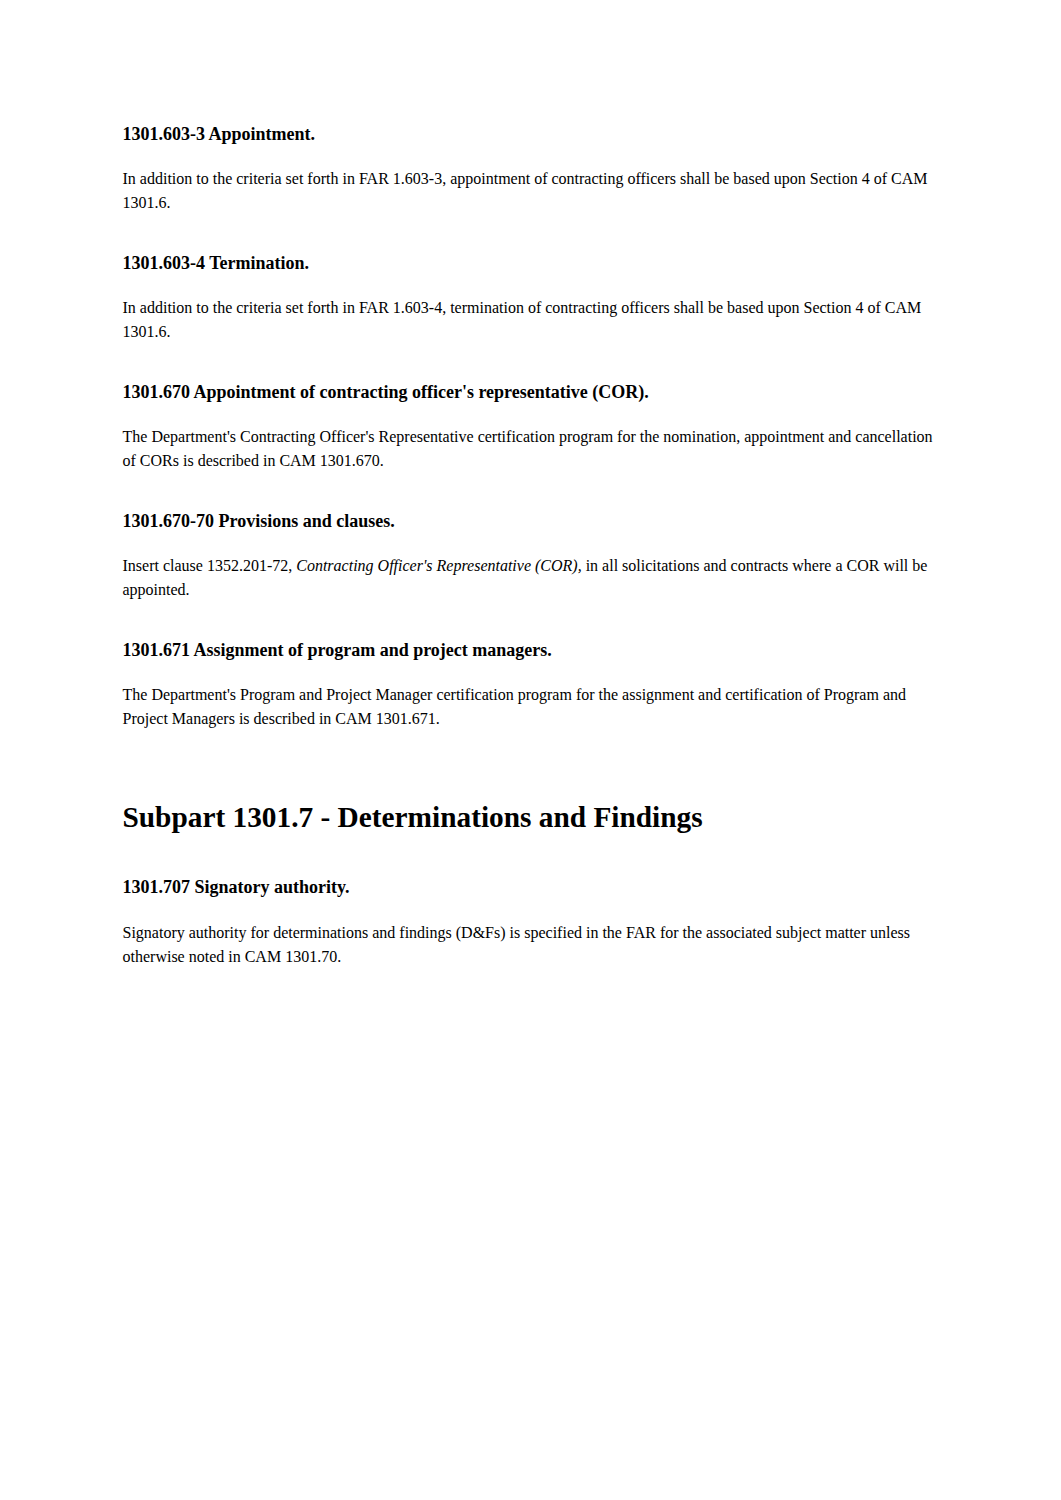1301.603-3 Appointment.
In addition to the criteria set forth in FAR 1.603-3, appointment of contracting officers shall be based upon Section 4 of CAM 1301.6.
1301.603-4 Termination.
In addition to the criteria set forth in FAR 1.603-4, termination of contracting officers shall be based upon Section 4 of CAM 1301.6.
1301.670 Appointment of contracting officer's representative (COR).
The Department's Contracting Officer's Representative certification program for the nomination, appointment and cancellation of CORs is described in CAM 1301.670.
1301.670-70 Provisions and clauses.
Insert clause 1352.201-72, Contracting Officer's Representative (COR), in all solicitations and contracts where a COR will be appointed.
1301.671 Assignment of program and project managers.
The Department's Program and Project Manager certification program for the assignment and certification of Program and Project Managers is described in CAM 1301.671.
Subpart 1301.7 - Determinations and Findings
1301.707 Signatory authority.
Signatory authority for determinations and findings (D&Fs) is specified in the FAR for the associated subject matter unless otherwise noted in CAM 1301.70.